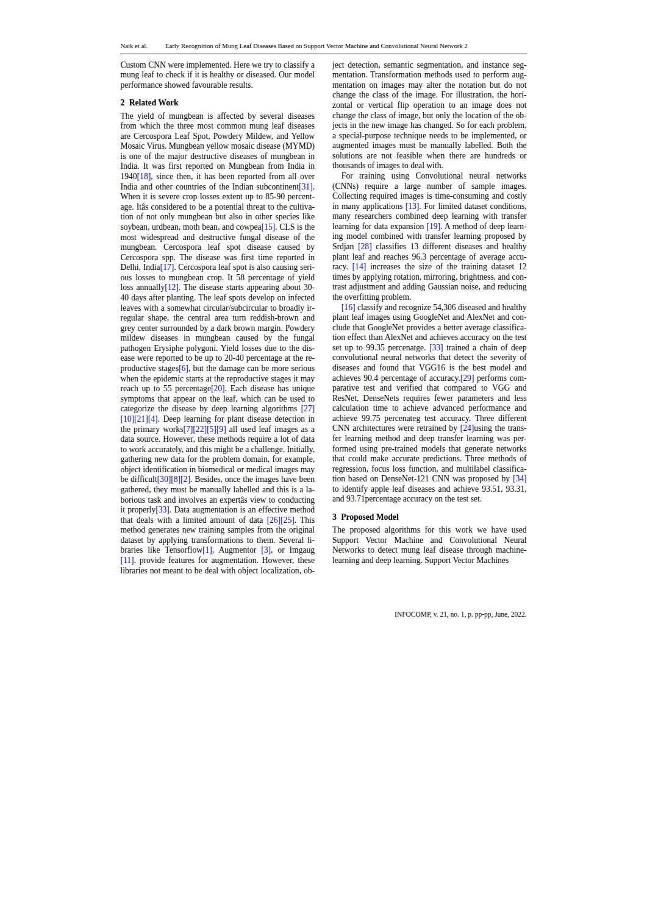Naik et al. Early Recognition of Mung Leaf Diseases Based on Support Vector Machine and Convolutional Neural Network 2
Custom CNN were implemented. Here we try to classify a mung leaf to check if it is healthy or diseased. Our model performance showed favourable results.
2 Related Work
The yield of mungbean is affected by several diseases from which the three most common mung leaf diseases are Cercospora Leaf Spot, Powdery Mildew, and Yellow Mosaic Virus. Mungbean yellow mosaic disease (MYMD) is one of the major destructive diseases of mungbean in India. It was first reported on Mungbean from India in 1940[18], since then, it has been reported from all over India and other countries of the Indian subcontinent[31]. When it is severe crop losses extent up to 85-90 percentage. Itâs considered to be a potential threat to the cultivation of not only mungbean but also in other species like soybean, urdbean, moth bean, and cowpea[15]. CLS is the most widespread and destructive fungal disease of the mungbean. Cercospora leaf spot disease caused by Cercospora spp. The disease was first time reported in Delhi, India[17]. Cercospora leaf spot is also causing serious losses to mungbean crop. It 58 percentage of yield loss annually[12]. The disease starts appearing about 30-40 days after planting. The leaf spots develop on infected leaves with a somewhat circular/subcircular to broadly irregular shape, the central area turn reddish-brown and grey center surrounded by a dark brown margin. Powdery mildew diseases in mungbean caused by the fungal pathogen Erysiphe polygoni. Yield losses due to the disease were reported to be up to 20-40 percentage at the reproductive stages[6], but the damage can be more serious when the epidemic starts at the reproductive stages it may reach up to 55 percentage[20]. Each disease has unique symptoms that appear on the leaf, which can be used to categorize the disease by deep learning algorithms [27][10][21][4]. Deep learning for plant disease detection in the primary works[7][22][5][9] all used leaf images as a data source. However, these methods require a lot of data to work accurately, and this might be a challenge. Initially, gathering new data for the problem domain, for example, object identification in biomedical or medical images may be difficult[30][8][2]. Besides, once the images have been gathered, they must be manually labelled and this is a laborious task and involves an expertâs view to conducting it properly[33]. Data augmentation is an effective method that deals with a limited amount of data [26][25]. This method generates new training samples from the original dataset by applying transformations to them. Several libraries like Tensorflow[1], Augmentor [3], or Imgaug [11], provide features for augmentation. However, these libraries not meant to be deal with object localization, object detection, semantic segmentation, and instance segmentation. Transformation methods used to perform augmentation on images may alter the notation but do not change the class of the image. For illustration, the horizontal or vertical flip operation to an image does not change the class of image, but only the location of the objects in the new image has changed. So for each problem, a special-purpose technique needs to be implemented, or augmented images must be manually labelled. Both the solutions are not feasible when there are hundreds or thousands of images to deal with.
For training using Convolutional neural networks (CNNs) require a large number of sample images. Collecting required images is time-consuming and costly in many applications [13]. For limited dataset conditions, many researchers combined deep learning with transfer learning for data expansion [19]. A method of deep learning model combined with transfer learning proposed by Srdjan [28] classifies 13 different diseases and healthy plant leaf and reaches 96.3 percentage of average accuracy. [14] increases the size of the training dataset 12 times by applying rotation, mirroring, brightness, and contrast adjustment and adding Gaussian noise, and reducing the overfitting problem.
[16] classify and recognize 54,306 diseased and healthy plant leaf images using GoogleNet and AlexNet and conclude that GoogleNet provides a better average classification effect than AlexNet and achieves accuracy on the test set up to 99.35 percenatge. [33] trained a chain of deep convolutional neural networks that detect the severity of diseases and found that VGG16 is the best model and achieves 90.4 percentage of accuracy.[29] performs comparative test and verified that compared to VGG and ResNet, DenseNets requires fewer parameters and less calculation time to achieve advanced performance and achieve 99.75 percenateg test accuracy. Three different CNN architectures were retrained by [24] using the transfer learning method and deep transfer learning was performed using pre-trained models that generate networks that could make accurate predictions. Three methods of regression, focus loss function, and multilabel classification based on DenseNet-121 CNN was proposed by [34] to identify apple leaf diseases and achieve 93.51, 93.31, and 93.71percentage accuracy on the test set.
3 Proposed Model
The proposed algorithms for this work we have used Support Vector Machine and Convolutional Neural Networks to detect mung leaf disease through machine-learning and deep learning. Support Vector Machines
INFOCOMP, v. 21, no. 1, p. pp-pp, June, 2022.